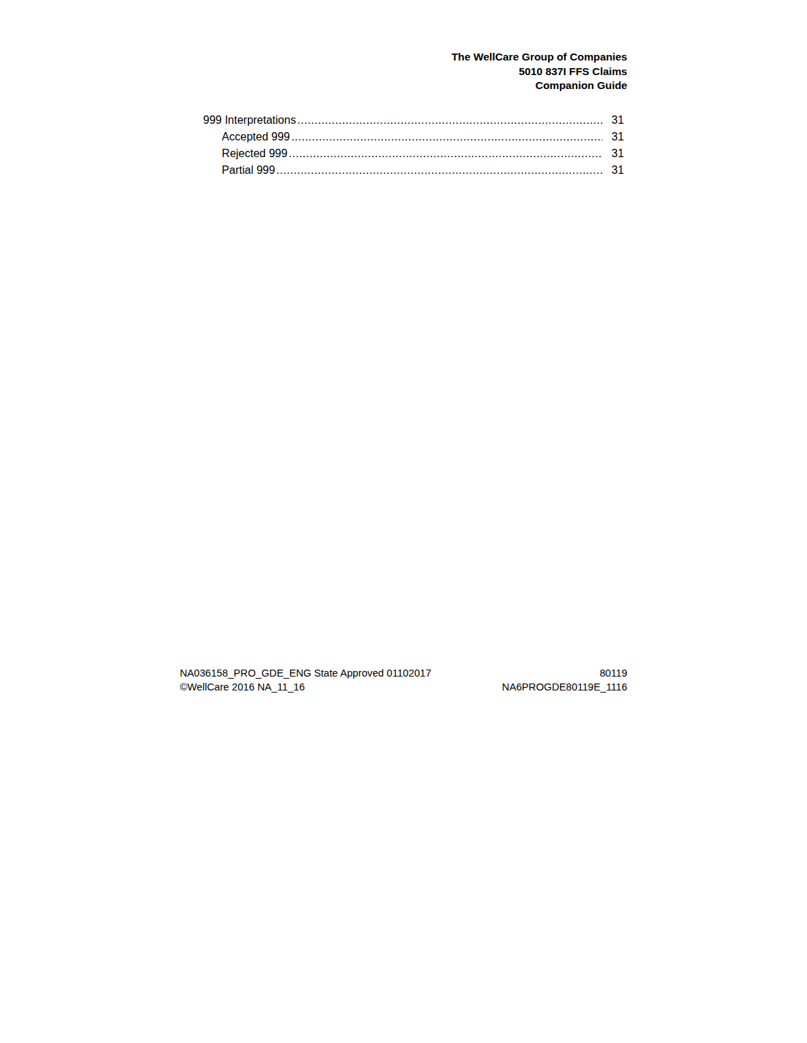The WellCare Group of Companies
5010 837I FFS Claims
Companion Guide
999 Interpretations .................................................................................................................. 31
Accepted 999 .............................................................................................................. 31
Rejected 999 ................................................................................................................ 31
Partial 999 .................................................................................................................... 31
NA036158_PRO_GDE_ENG State Approved 01102017
©WellCare 2016 NA_11_16
80119
NA6PROGDE80119E_1116